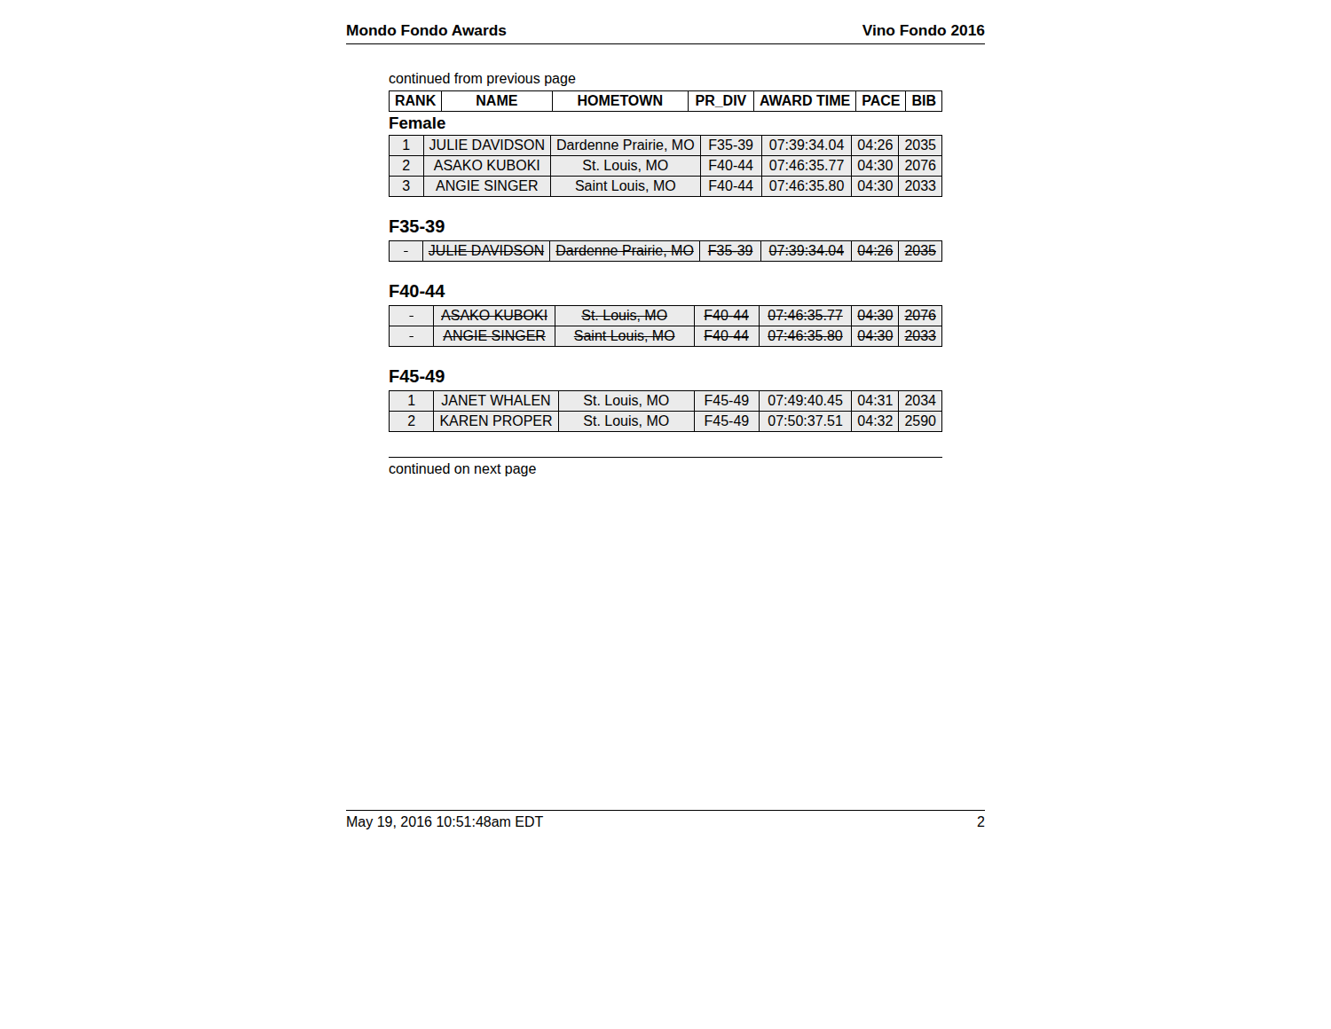Mondo Fondo Awards Vino Fondo 2016
continued from previous page
| RANK | NAME | HOMETOWN | PR_DIV | AWARD TIME | PACE | BIB |
| --- | --- | --- | --- | --- | --- | --- |
Female
| 1 | JULIE DAVIDSON | Dardenne Prairie, MO | F35-39 | 07:39:34.04 | 04:26 | 2035 |
| 2 | ASAKO KUBOKI | St. Louis, MO | F40-44 | 07:46:35.77 | 04:30 | 2076 |
| 3 | ANGIE SINGER | Saint Louis, MO | F40-44 | 07:46:35.80 | 04:30 | 2033 |
F35-39
| | JULIE DAVIDSON | Dardenne Prairie, MO | F35-39 | 07:39:34.04 | 04:26 | 2035 |
F40-44
| | ASAKO KUBOKI | St. Louis, MO | F40-44 | 07:46:35.77 | 04:30 | 2076 |
| | ANGIE SINGER | Saint Louis, MO | F40-44 | 07:46:35.80 | 04:30 | 2033 |
F45-49
| 1 | JANET WHALEN | St. Louis, MO | F45-49 | 07:49:40.45 | 04:31 | 2034 |
| 2 | KAREN PROPER | St. Louis, MO | F45-49 | 07:50:37.51 | 04:32 | 2590 |
continued on next page
May 19, 2016 10:51:48am EDT 2